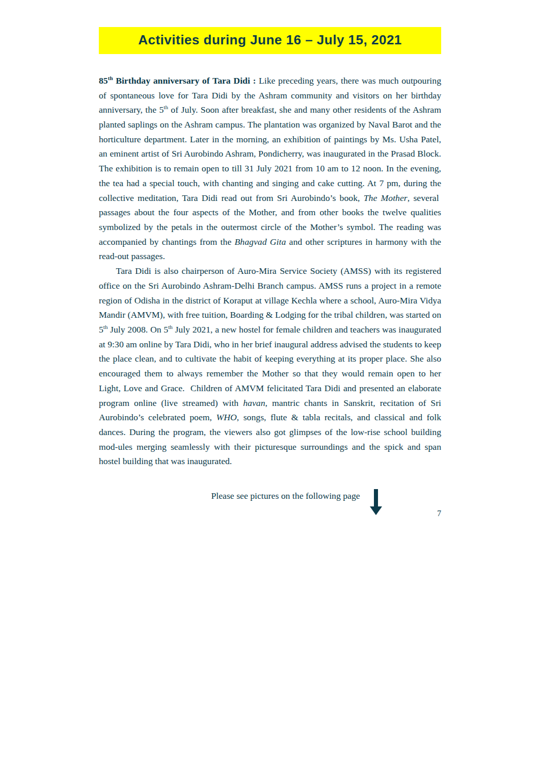Activities during June 16 – July 15, 2021
85th Birthday anniversary of Tara Didi : Like preceding years, there was much outpouring of spontaneous love for Tara Didi by the Ashram community and visitors on her birthday anniversary, the 5th of July. Soon after breakfast, she and many other residents of the Ashram planted saplings on the Ashram campus. The plantation was organized by Naval Barot and the horticulture department. Later in the morning, an exhibition of paintings by Ms. Usha Patel, an eminent artist of Sri Aurobindo Ashram, Pondicherry, was inaugurated in the Prasad Block. The exhibition is to remain open to till 31 July 2021 from 10 am to 12 noon. In the evening, the tea had a special touch, with chanting and singing and cake cutting. At 7 pm, during the collective meditation, Tara Didi read out from Sri Aurobindo’s book, The Mother, several passages about the four aspects of the Mother, and from other books the twelve qualities symbolized by the petals in the outermost circle of the Mother’s symbol. The reading was accompanied by chantings from the Bhagvad Gita and other scriptures in harmony with the read-out passages.
Tara Didi is also chairperson of Auro-Mira Service Society (AMSS) with its registered office on the Sri Aurobindo Ashram-Delhi Branch campus. AMSS runs a project in a remote region of Odisha in the district of Koraput at village Kechla where a school, Auro-Mira Vidya Mandir (AMVM), with free tuition, Boarding & Lodging for the tribal children, was started on 5th July 2008. On 5th July 2021, a new hostel for female children and teachers was inaugurated at 9:30 am online by Tara Didi, who in her brief inaugural address advised the students to keep the place clean, and to cultivate the habit of keeping everything at its proper place. She also encouraged them to always remember the Mother so that they would remain open to her Light, Love and Grace. Children of AMVM felicitated Tara Didi and presented an elaborate program online (live streamed) with havan, mantric chants in Sanskrit, recitation of Sri Aurobindo’s celebrated poem, WHO, songs, flute & tabla recitals, and classical and folk dances. During the program, the viewers also got glimpses of the low-rise school building mod-ules merging seamlessly with their picturesque surroundings and the spick and span hostel building that was inaugurated.
Please see pictures on the following page
7